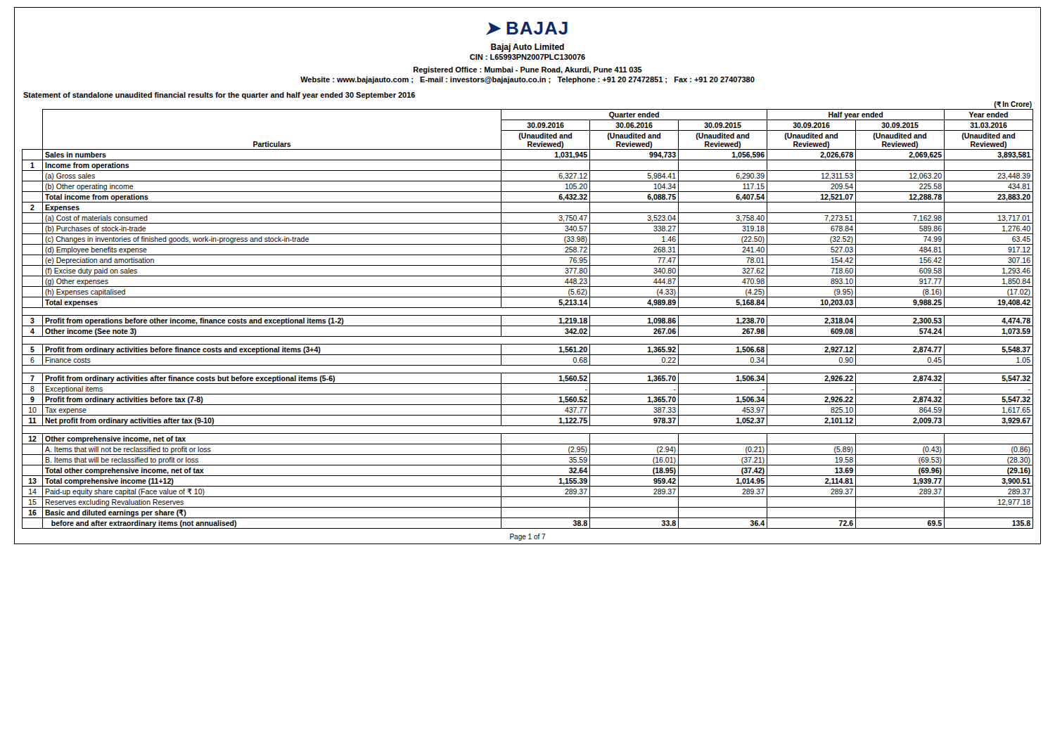➤BAJAJ
Bajaj Auto Limited
CIN : L65993PN2007PLC130076
Registered Office : Mumbai - Pune Road, Akurdi, Pune 411 035
Website : www.bajajauto.com ; E-mail : investors@bajajauto.co.in ; Telephone : +91 20 27472851 ; Fax : +91 20 27407380
Statement of standalone unaudited financial results for the quarter and half year ended 30 September 2016
(₹ In Crore)
| | Particulars | Quarter ended | Half year ended | Year ended |
| --- | --- | --- | --- | --- |
| 30.09.2016 | 30.06.2016 | 30.09.2015 | 30.09.2016 | 30.09.2015 | 31.03.2016 |
| (Unaudited and Reviewed) | (Unaudited and Reviewed) | (Unaudited and Reviewed) | (Unaudited and Reviewed) | (Unaudited and Reviewed) | (Unaudited and Reviewed) |
| | Sales in numbers | 1,031,945 | 994,733 | 1,056,596 | 2,026,678 | 2,069,625 | 3,893,581 |
| 1 | Income from operations | | | | | | |
| | (a) Gross sales | 6,327.12 | 5,984.41 | 6,290.39 | 12,311.53 | 12,063.20 | 23,448.39 |
| | (b) Other operating income | 105.20 | 104.34 | 117.15 | 209.54 | 225.58 | 434.81 |
| | Total income from operations | 6,432.32 | 6,088.75 | 6,407.54 | 12,521.07 | 12,288.78 | 23,883.20 |
| 2 | Expenses | | | | | | |
| | (a) Cost of materials consumed | 3,750.47 | 3,523.04 | 3,758.40 | 7,273.51 | 7,162.98 | 13,717.01 |
| | (b) Purchases of stock-in-trade | 340.57 | 338.27 | 319.18 | 678.84 | 589.86 | 1,276.40 |
| | (c) Changes in inventories of finished goods, work-in-progress and stock-in-trade | (33.98) | 1.46 | (22.50) | (32.52) | 74.99 | 63.45 |
| | (d) Employee benefits expense | 258.72 | 268.31 | 241.40 | 527.03 | 484.81 | 917.12 |
| | (e) Depreciation and amortisation | 76.95 | 77.47 | 78.01 | 154.42 | 156.42 | 307.16 |
| | (f) Excise duty paid on sales | 377.80 | 340.80 | 327.62 | 718.60 | 609.58 | 1,293.46 |
| | (g) Other expenses | 448.23 | 444.87 | 470.98 | 893.10 | 917.77 | 1,850.84 |
| | (h) Expenses capitalised | (5.62) | (4.33) | (4.25) | (9.95) | (8.16) | (17.02) |
| | Total expenses | 5,213.14 | 4,989.89 | 5,168.84 | 10,203.03 | 9,988.25 | 19,408.42 |
| 3 | Profit from operations before other income, finance costs and exceptional items (1-2) | 1,219.18 | 1,098.86 | 1,238.70 | 2,318.04 | 2,300.53 | 4,474.78 |
| 4 | Other income (See note 3) | 342.02 | 267.06 | 267.98 | 609.08 | 574.24 | 1,073.59 |
| 5 | Profit from ordinary activities before finance costs and exceptional items (3+4) | 1,561.20 | 1,365.92 | 1,506.68 | 2,927.12 | 2,874.77 | 5,548.37 |
| 6 | Finance costs | 0.68 | 0.22 | 0.34 | 0.90 | 0.45 | 1.05 |
| 7 | Profit from ordinary activities after finance costs but before exceptional items (5-6) | 1,560.52 | 1,365.70 | 1,506.34 | 2,926.22 | 2,874.32 | 5,547.32 |
| 8 | Exceptional items | - | - | - | - | - | - |
| 9 | Profit from ordinary activities before tax (7-8) | 1,560.52 | 1,365.70 | 1,506.34 | 2,926.22 | 2,874.32 | 5,547.32 |
| 10 | Tax expense | 437.77 | 387.33 | 453.97 | 825.10 | 864.59 | 1,617.65 |
| 11 | Net profit from ordinary activities after tax (9-10) | 1,122.75 | 978.37 | 1,052.37 | 2,101.12 | 2,009.73 | 3,929.67 |
| 12 | Other comprehensive income, net of tax | | | | | | |
| | A. Items that will not be reclassified to profit or loss | (2.95) | (2.94) | (0.21) | (5.89) | (0.43) | (0.86) |
| | B. Items that will be reclassified to profit or loss | 35.59 | (16.01) | (37.21) | 19.58 | (69.53) | (28.30) |
| | Total other comprehensive income, net of tax | 32.64 | (18.95) | (37.42) | 13.69 | (69.96) | (29.16) |
| 13 | Total comprehensive income (11+12) | 1,155.39 | 959.42 | 1,014.95 | 2,114.81 | 1,939.77 | 3,900.51 |
| 14 | Paid-up equity share capital (Face value of ₹ 10) | 289.37 | 289.37 | 289.37 | 289.37 | 289.37 | 289.37 |
| 15 | Reserves excluding Revaluation Reserves | | | | | | 12,977.18 |
| 16 | Basic and diluted earnings per share (₹) | | | | | | |
| | before and after extraordinary items (not annualised) | 38.8 | 33.8 | 36.4 | 72.6 | 69.5 | 135.8 |
Page 1 of 7